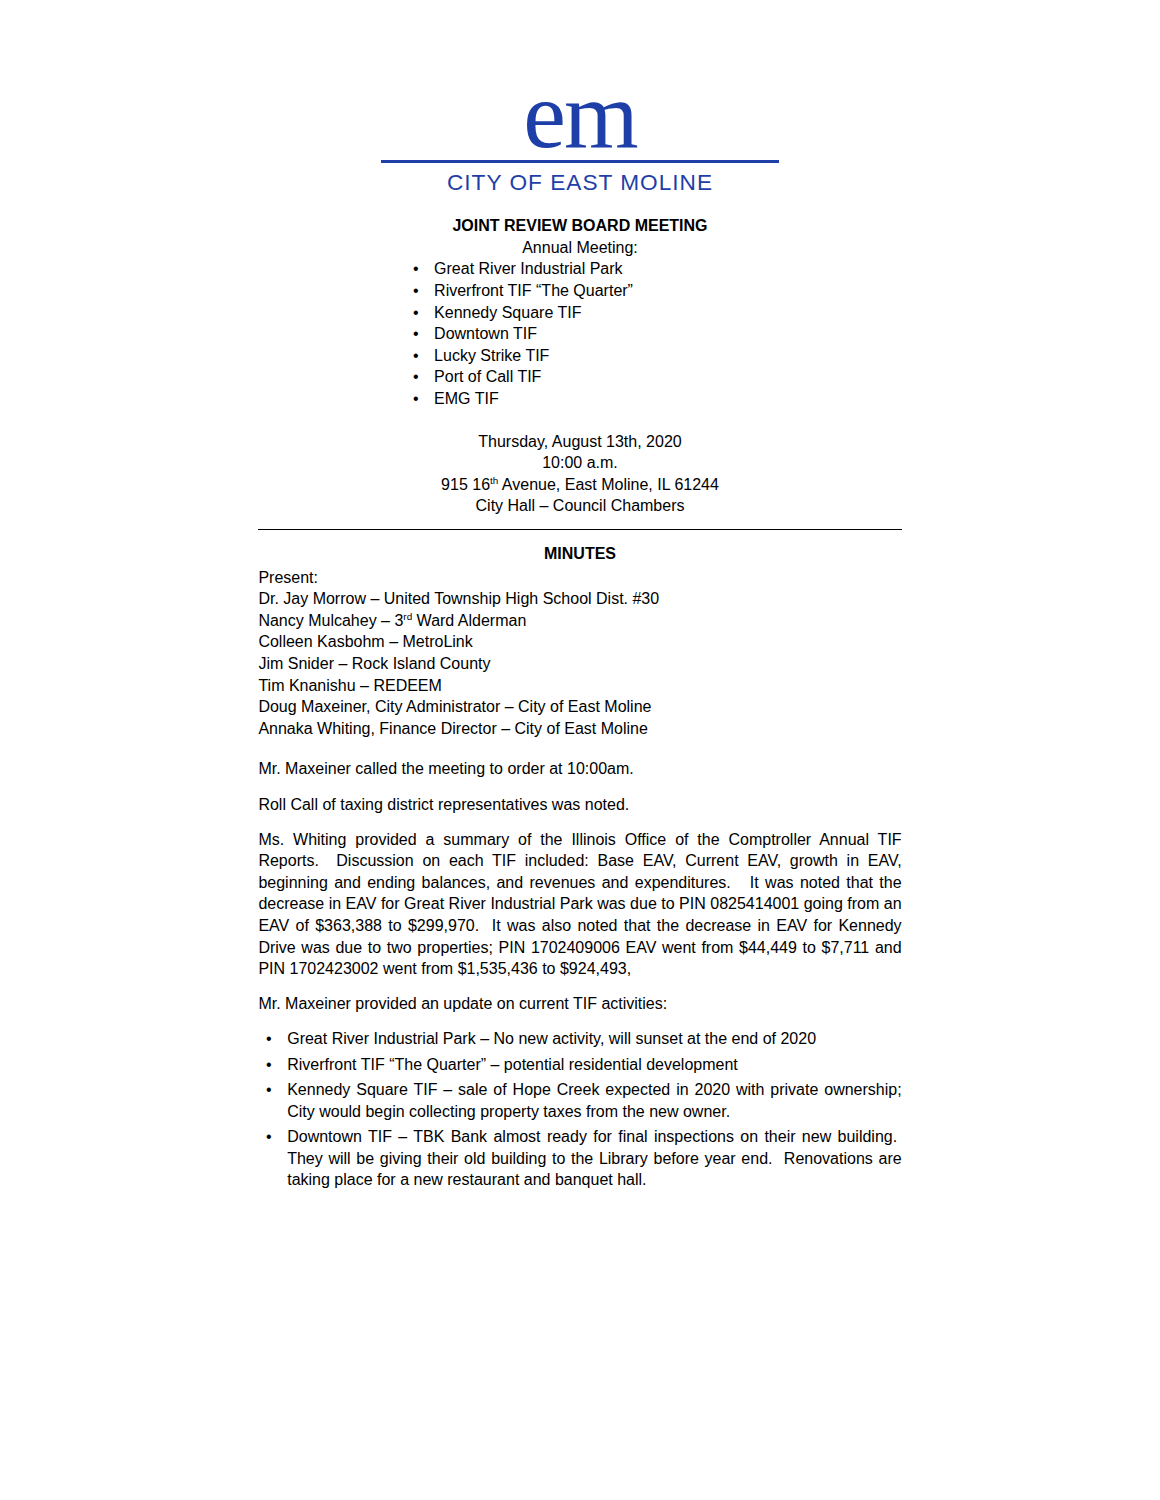em
CITY OF EAST MOLINE
JOINT REVIEW BOARD MEETING
Annual Meeting:
Great River Industrial Park
Riverfront TIF “The Quarter”
Kennedy Square TIF
Downtown TIF
Lucky Strike TIF
Port of Call TIF
EMG TIF
Thursday, August 13th, 2020
10:00 a.m.
915 16th Avenue, East Moline, IL 61244
City Hall – Council Chambers
MINUTES
Present:
Dr. Jay Morrow – United Township High School Dist. #30
Nancy Mulcahey – 3rd Ward Alderman
Colleen Kasbohm – MetroLink
Jim Snider – Rock Island County
Tim Knanishu – REDEEM
Doug Maxeiner, City Administrator – City of East Moline
Annaka Whiting, Finance Director – City of East Moline
Mr. Maxeiner called the meeting to order at 10:00am.
Roll Call of taxing district representatives was noted.
Ms. Whiting provided a summary of the Illinois Office of the Comptroller Annual TIF Reports. Discussion on each TIF included: Base EAV, Current EAV, growth in EAV, beginning and ending balances, and revenues and expenditures. It was noted that the decrease in EAV for Great River Industrial Park was due to PIN 0825414001 going from an EAV of $363,388 to $299,970. It was also noted that the decrease in EAV for Kennedy Drive was due to two properties; PIN 1702409006 EAV went from $44,449 to $7,711 and PIN 1702423002 went from $1,535,436 to $924,493,
Mr. Maxeiner provided an update on current TIF activities:
Great River Industrial Park – No new activity, will sunset at the end of 2020
Riverfront TIF “The Quarter” – potential residential development
Kennedy Square TIF – sale of Hope Creek expected in 2020 with private ownership; City would begin collecting property taxes from the new owner.
Downtown TIF – TBK Bank almost ready for final inspections on their new building. They will be giving their old building to the Library before year end. Renovations are taking place for a new restaurant and banquet hall.